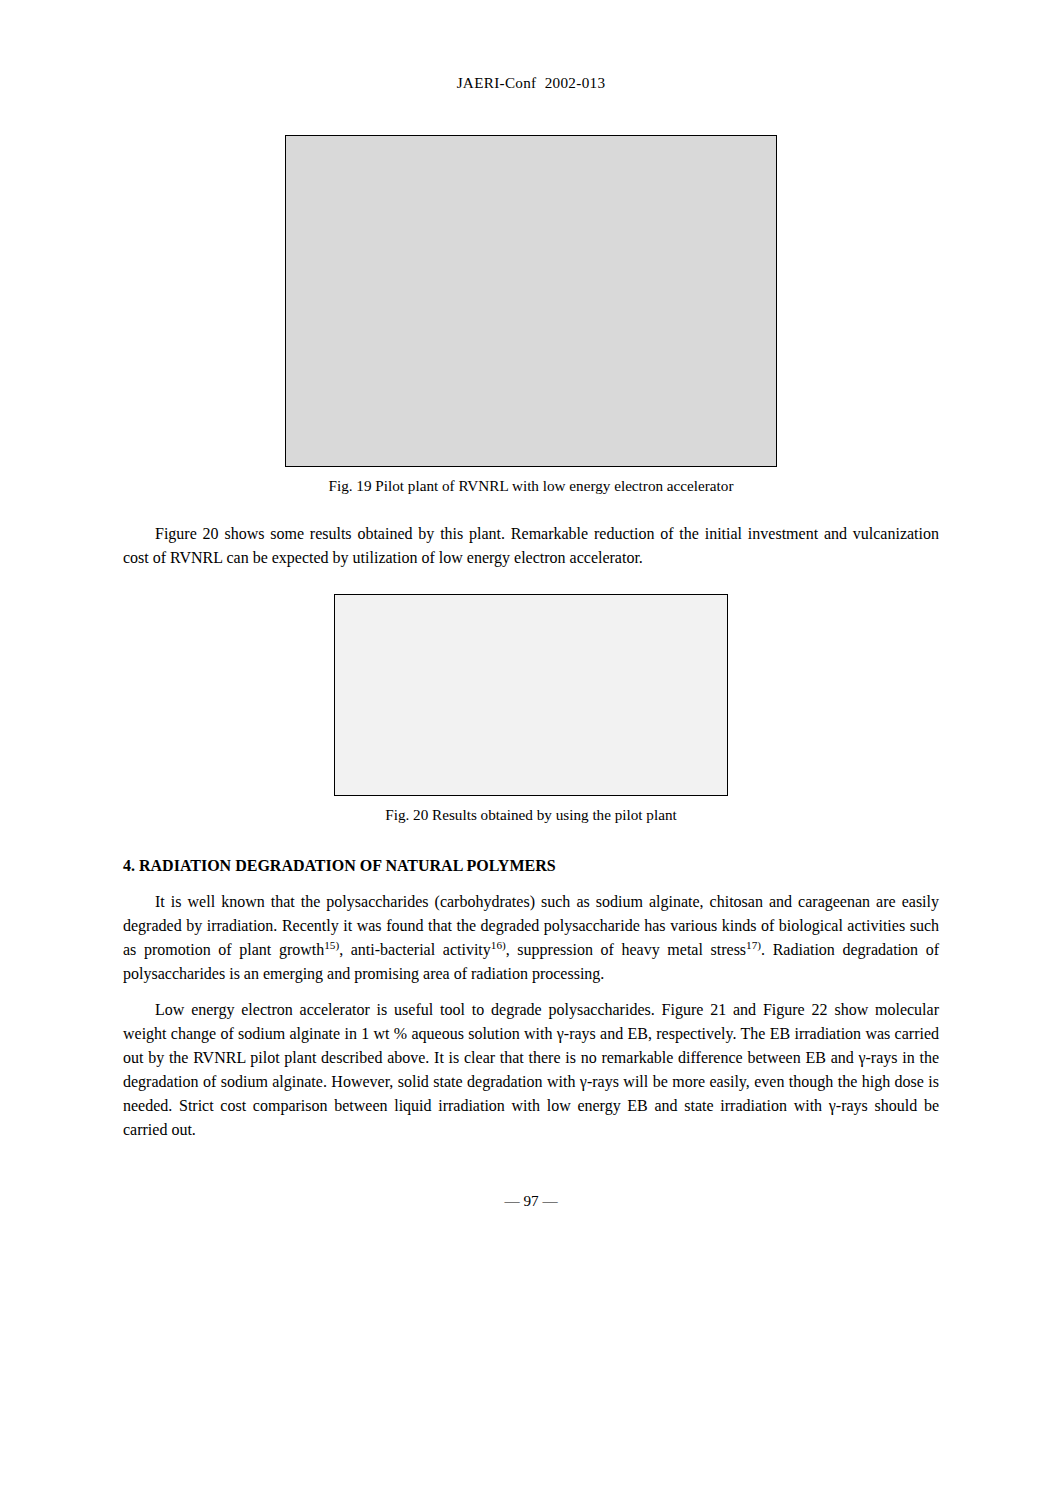JAERI-Conf 2002-013
Fig. 19 Pilot plant of RVNRL with low energy electron accelerator
Figure 20 shows some results obtained by this plant. Remarkable reduction of the initial investment and vulcanization cost of RVNRL can be expected by utilization of low energy electron accelerator.
Fig. 20 Results obtained by using the pilot plant
4. Radiation Degradation of Natural Polymers
It is well known that the polysaccharides (carbohydrates) such as sodium alginate, chitosan and carageenan are easily degraded by irradiation. Recently it was found that the degraded polysaccharide has various kinds of biological activities such as promotion of plant growth15), anti-bacterial activity16), suppression of heavy metal stress17). Radiation degradation of polysaccharides is an emerging and promising area of radiation processing.
Low energy electron accelerator is useful tool to degrade polysaccharides. Figure 21 and Figure 22 show molecular weight change of sodium alginate in 1 wt % aqueous solution with γ-rays and EB, respectively. The EB irradiation was carried out by the RVNRL pilot plant described above. It is clear that there is no remarkable difference between EB and γ-rays in the degradation of sodium alginate. However, solid state degradation with γ-rays will be more easily, even though the high dose is needed. Strict cost comparison between liquid irradiation with low energy EB and state irradiation with γ-rays should be carried out.
— 97 —